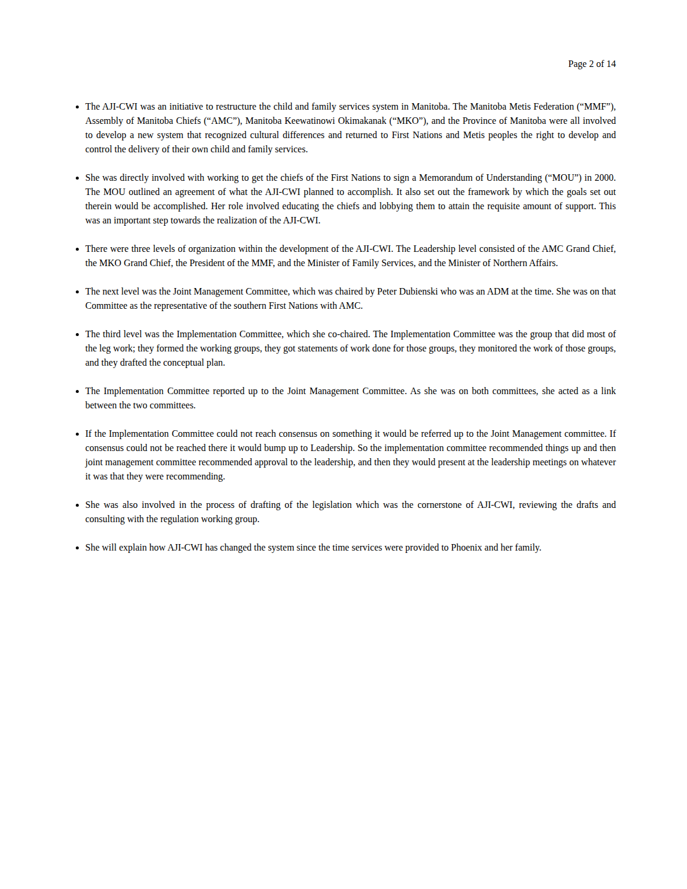Page 2 of 14
The AJI-CWI was an initiative to restructure the child and family services system in Manitoba. The Manitoba Metis Federation (“MMF”), Assembly of Manitoba Chiefs (“AMC”), Manitoba Keewatinowi Okimakanak (“MKO”), and the Province of Manitoba were all involved to develop a new system that recognized cultural differences and returned to First Nations and Metis peoples the right to develop and control the delivery of their own child and family services.
She was directly involved with working to get the chiefs of the First Nations to sign a Memorandum of Understanding (“MOU”) in 2000. The MOU outlined an agreement of what the AJI-CWI planned to accomplish. It also set out the framework by which the goals set out therein would be accomplished. Her role involved educating the chiefs and lobbying them to attain the requisite amount of support. This was an important step towards the realization of the AJI-CWI.
There were three levels of organization within the development of the AJI-CWI. The Leadership level consisted of the AMC Grand Chief, the MKO Grand Chief, the President of the MMF, and the Minister of Family Services, and the Minister of Northern Affairs.
The next level was the Joint Management Committee, which was chaired by Peter Dubienski who was an ADM at the time. She was on that Committee as the representative of the southern First Nations with AMC.
The third level was the Implementation Committee, which she co-chaired. The Implementation Committee was the group that did most of the leg work; they formed the working groups, they got statements of work done for those groups, they monitored the work of those groups, and they drafted the conceptual plan.
The Implementation Committee reported up to the Joint Management Committee. As she was on both committees, she acted as a link between the two committees.
If the Implementation Committee could not reach consensus on something it would be referred up to the Joint Management committee. If consensus could not be reached there it would bump up to Leadership. So the implementation committee recommended things up and then joint management committee recommended approval to the leadership, and then they would present at the leadership meetings on whatever it was that they were recommending.
She was also involved in the process of drafting of the legislation which was the cornerstone of AJI-CWI, reviewing the drafts and consulting with the regulation working group.
She will explain how AJI-CWI has changed the system since the time services were provided to Phoenix and her family.